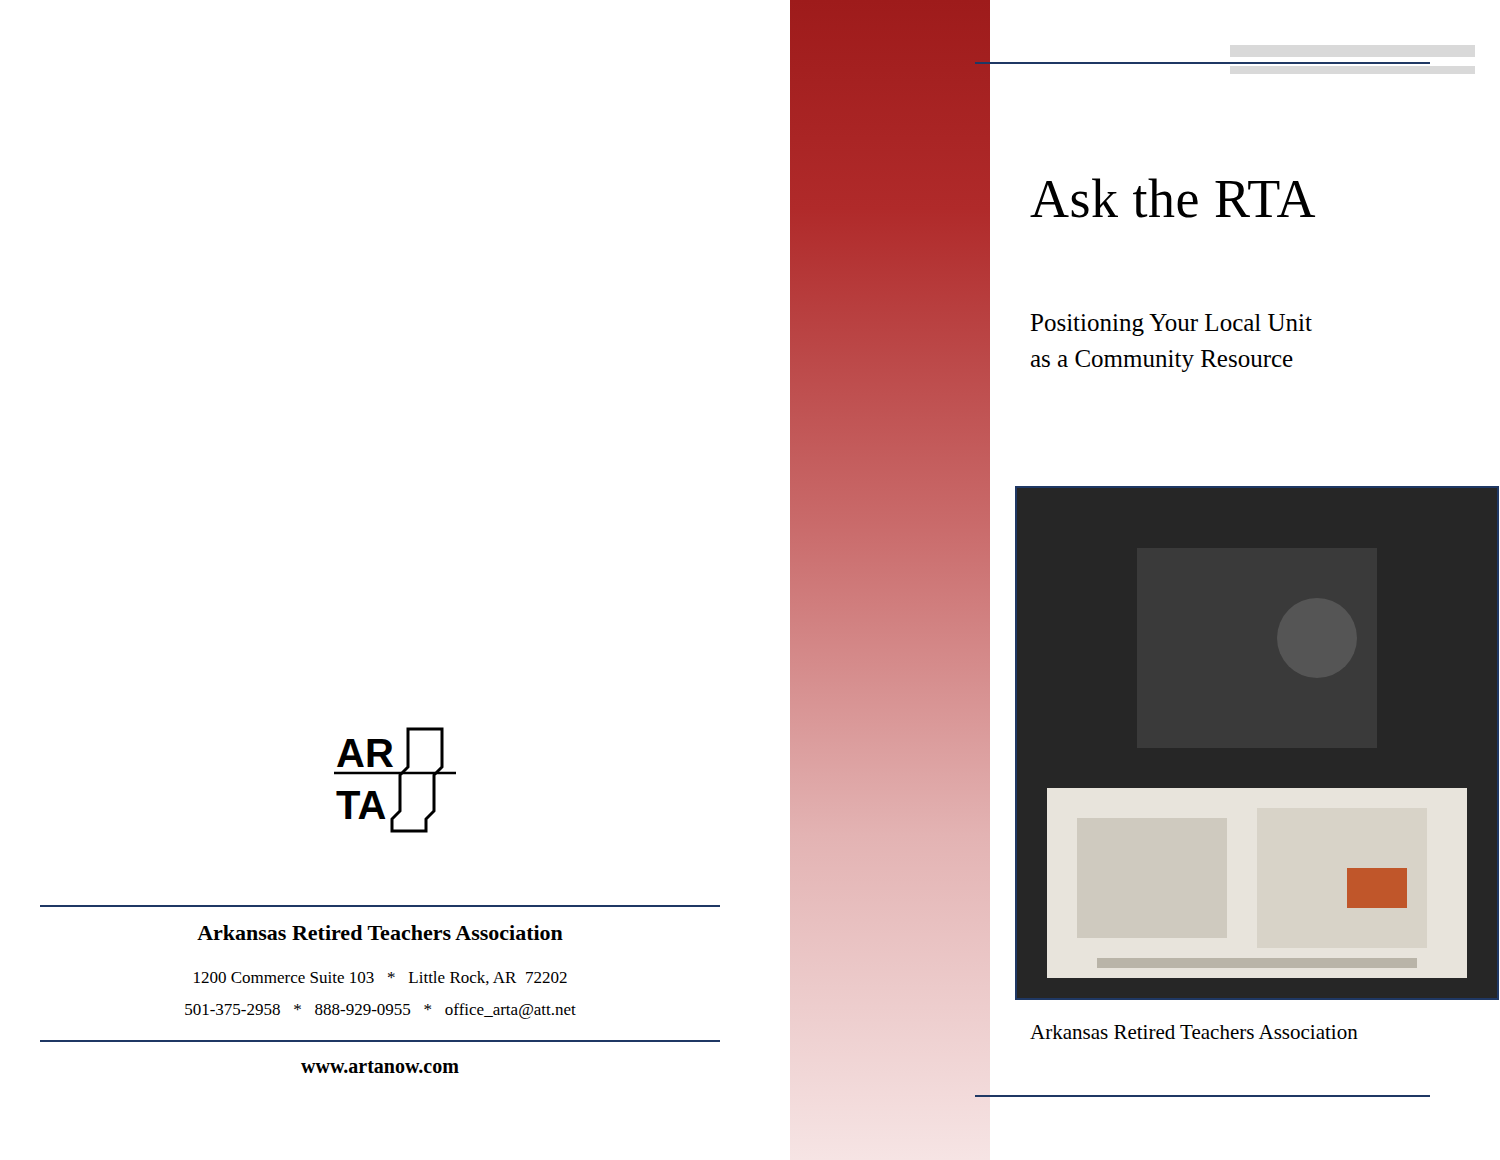AR TA
Arkansas Retired Teachers Association
1200 Commerce Suite 103 * Little Rock, AR 72202
501-375-2958 * 888-929-0955 * office_arta@att.net
www.artanow.com
Ask the RTA
Positioning Your Local Unit
as a Community Resource
Arkansas Retired Teachers Association